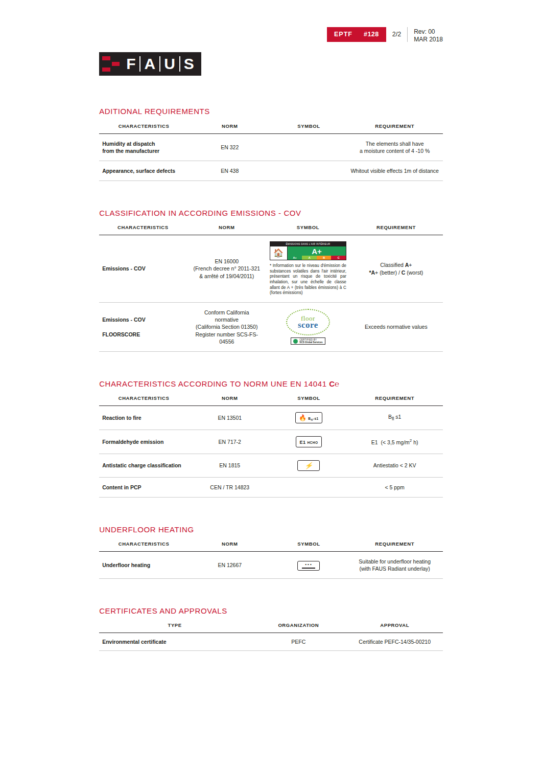EPTF #128
2/2
Rev: 00
MAR 2018
FAUS
Aditional requirements
| Characteristics | Norm | Symbol | Requirement |
| --- | --- | --- | --- |
| Humidity at dispatch from the manufacturer | EN 322 | | The elements shall have a moisture content of 4 -10 % |
| Appearance, surface defects | EN 438 | | Whitout visible effects 1m of distance |
Classification in according emissions - COV
| Characteristics | Norm | Symbol | Requirement |
| --- | --- | --- | --- |
| Emissions - COV | EN 16000 (French decree n° 2011-321 & arrêté of 19/04/2011) | Émissions dans l'air intérieur 🏠 A+ A+ A B C * Information sur le niveau d'émission de substances volatiles dans l'air intérieur, présentant un risque de toxicité par inhalation, sur une échelle de classe allant de A + (très faibles émissions) à C (fortes émissions) | Classified A + *A + (better) / C (worst) |
| Emissions - COV FLOORSCORE | Conform California normative (California Section 01350) Register number SCS-FS-04556 | floor score CERTIFIED BY SCS Global Services | Exceeds normative values |
Characteristics according to norm UNE EN 14041 C℮
| Characteristics | Norm | Symbol | Requirement |
| --- | --- | --- | --- |
| Reaction to fire | EN 13501 | 🔥 B fl -s1 | B fl s1 |
| Formaldehyde emission | EN 717-2 | E1 HCHO | E1 (< 3,5 mg/m 2 h) |
| Antistatic charge classification | EN 1815 | ⚡ | Antiestatio < 2 KV |
| Content in PCP | CEN / TR 14823 | | < 5 ppm |
Underfloor heating
| Characteristics | Norm | Symbol | Requirement |
| --- | --- | --- | --- |
| Underfloor heating | EN 12667 | ••• | Suitable for underfloor heating (with FAUS Radiant underlay) |
Certificates and approvals
| Type | Organization | Approval |
| --- | --- | --- |
| Environmental certificate | PEFC | Certificate PEFC-14/35-00210 |